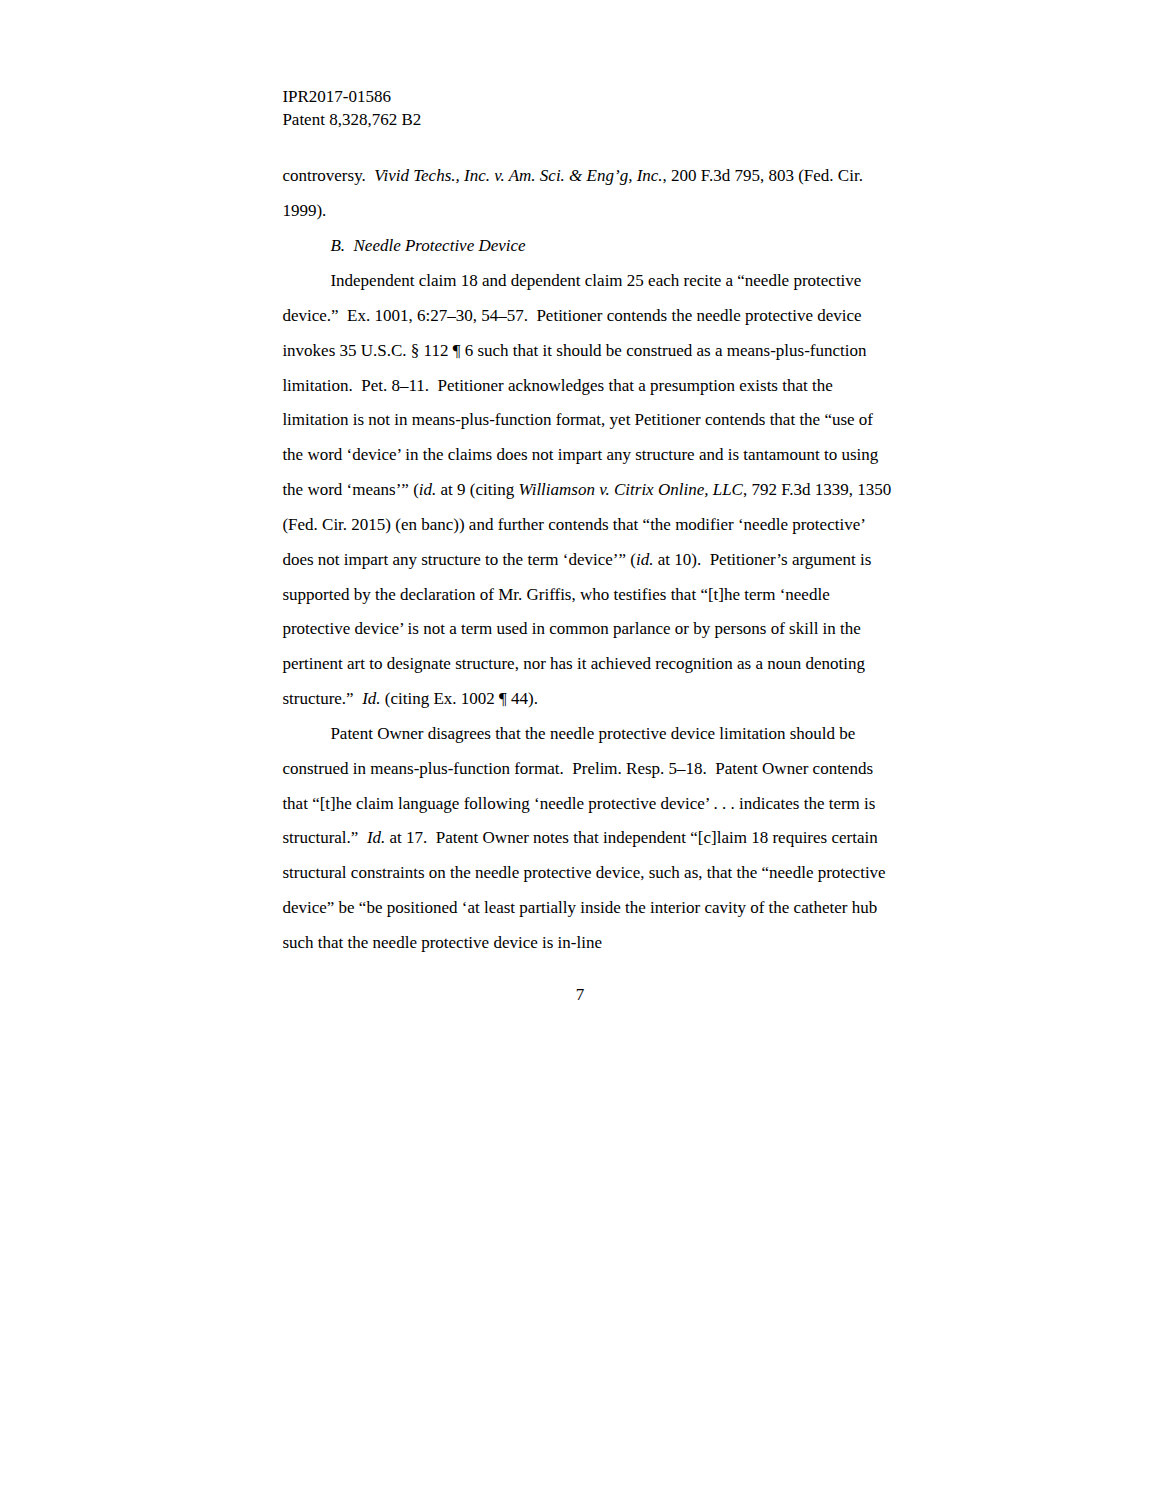IPR2017-01586
Patent 8,328,762 B2
controversy. Vivid Techs., Inc. v. Am. Sci. & Eng’g, Inc., 200 F.3d 795, 803 (Fed. Cir. 1999).
B. Needle Protective Device
Independent claim 18 and dependent claim 25 each recite a “needle protective device.” Ex. 1001, 6:27–30, 54–57. Petitioner contends the needle protective device invokes 35 U.S.C. § 112 ¶ 6 such that it should be construed as a means-plus-function limitation. Pet. 8–11. Petitioner acknowledges that a presumption exists that the limitation is not in means-plus-function format, yet Petitioner contends that the “use of the word ‘device’ in the claims does not impart any structure and is tantamount to using the word ‘means’” (id. at 9 (citing Williamson v. Citrix Online, LLC, 792 F.3d 1339, 1350 (Fed. Cir. 2015) (en banc)) and further contends that “the modifier ‘needle protective’ does not impart any structure to the term ‘device’” (id. at 10). Petitioner’s argument is supported by the declaration of Mr. Griffis, who testifies that “[t]he term ‘needle protective device’ is not a term used in common parlance or by persons of skill in the pertinent art to designate structure, nor has it achieved recognition as a noun denoting structure.” Id. (citing Ex. 1002 ¶ 44).
Patent Owner disagrees that the needle protective device limitation should be construed in means-plus-function format. Prelim. Resp. 5–18. Patent Owner contends that “[t]he claim language following ‘needle protective device’ . . . indicates the term is structural.” Id. at 17. Patent Owner notes that independent “[c]laim 18 requires certain structural constraints on the needle protective device, such as, that the “needle protective device” be “be positioned ‘at least partially inside the interior cavity of the catheter hub such that the needle protective device is in-line
7